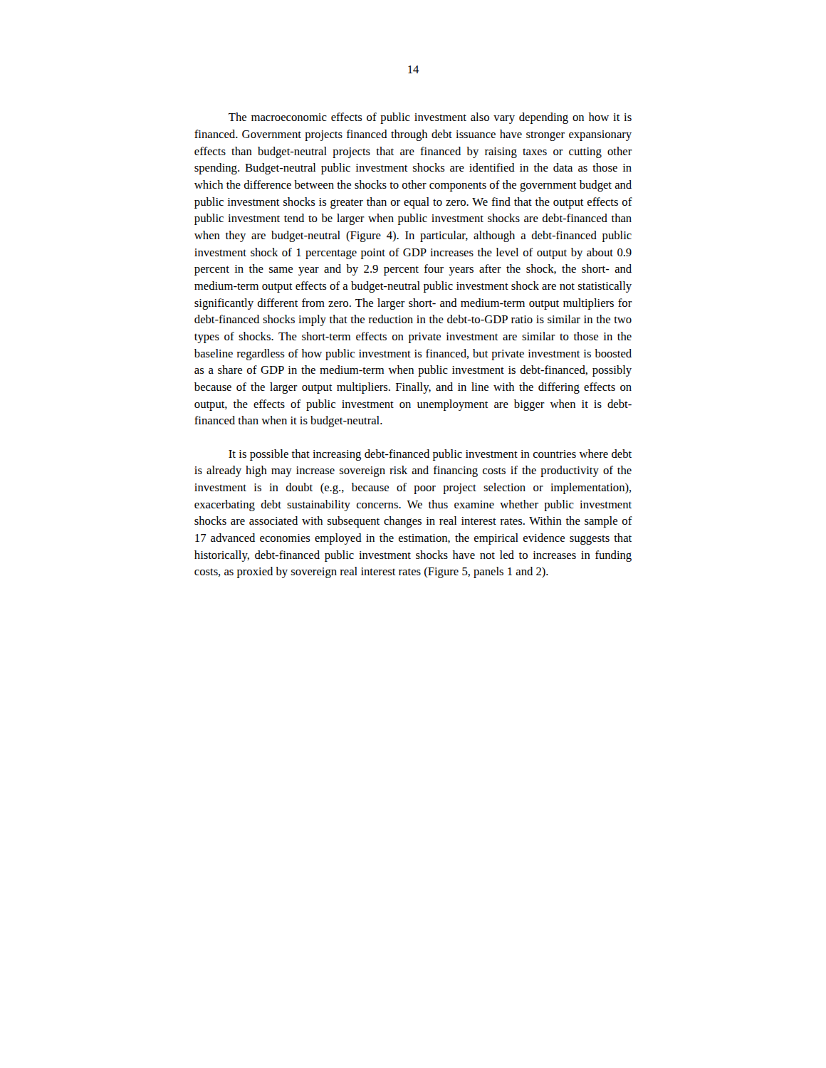14
The macroeconomic effects of public investment also vary depending on how it is financed. Government projects financed through debt issuance have stronger expansionary effects than budget-neutral projects that are financed by raising taxes or cutting other spending. Budget-neutral public investment shocks are identified in the data as those in which the difference between the shocks to other components of the government budget and public investment shocks is greater than or equal to zero. We find that the output effects of public investment tend to be larger when public investment shocks are debt-financed than when they are budget-neutral (Figure 4). In particular, although a debt-financed public investment shock of 1 percentage point of GDP increases the level of output by about 0.9 percent in the same year and by 2.9 percent four years after the shock, the short- and medium-term output effects of a budget-neutral public investment shock are not statistically significantly different from zero. The larger short- and medium-term output multipliers for debt-financed shocks imply that the reduction in the debt-to-GDP ratio is similar in the two types of shocks. The short-term effects on private investment are similar to those in the baseline regardless of how public investment is financed, but private investment is boosted as a share of GDP in the medium-term when public investment is debt-financed, possibly because of the larger output multipliers. Finally, and in line with the differing effects on output, the effects of public investment on unemployment are bigger when it is debt-financed than when it is budget-neutral.
It is possible that increasing debt-financed public investment in countries where debt is already high may increase sovereign risk and financing costs if the productivity of the investment is in doubt (e.g., because of poor project selection or implementation), exacerbating debt sustainability concerns. We thus examine whether public investment shocks are associated with subsequent changes in real interest rates. Within the sample of 17 advanced economies employed in the estimation, the empirical evidence suggests that historically, debt-financed public investment shocks have not led to increases in funding costs, as proxied by sovereign real interest rates (Figure 5, panels 1 and 2).